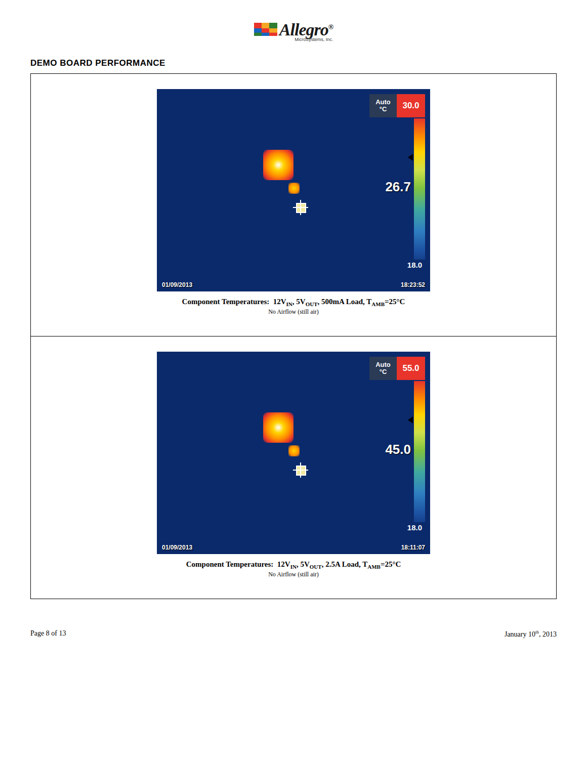Allegro® MicroSystems, Inc.
DEMO BOARD PERFORMANCE
Auto°C
30.0
26.7
18.0
01/09/2013 18:23:52
Component Temperatures: 12VIN, 5VOUT, 500mA Load, TAMB=25°C
No Airflow (still air)
Auto°C
55.0
45.0
18.0
01/09/2013 18:11:07
Component Temperatures: 12VIN, 5VOUT, 2.5A Load, TAMB=25°C
No Airflow (still air)
Page 8 of 13
January 10th, 2013